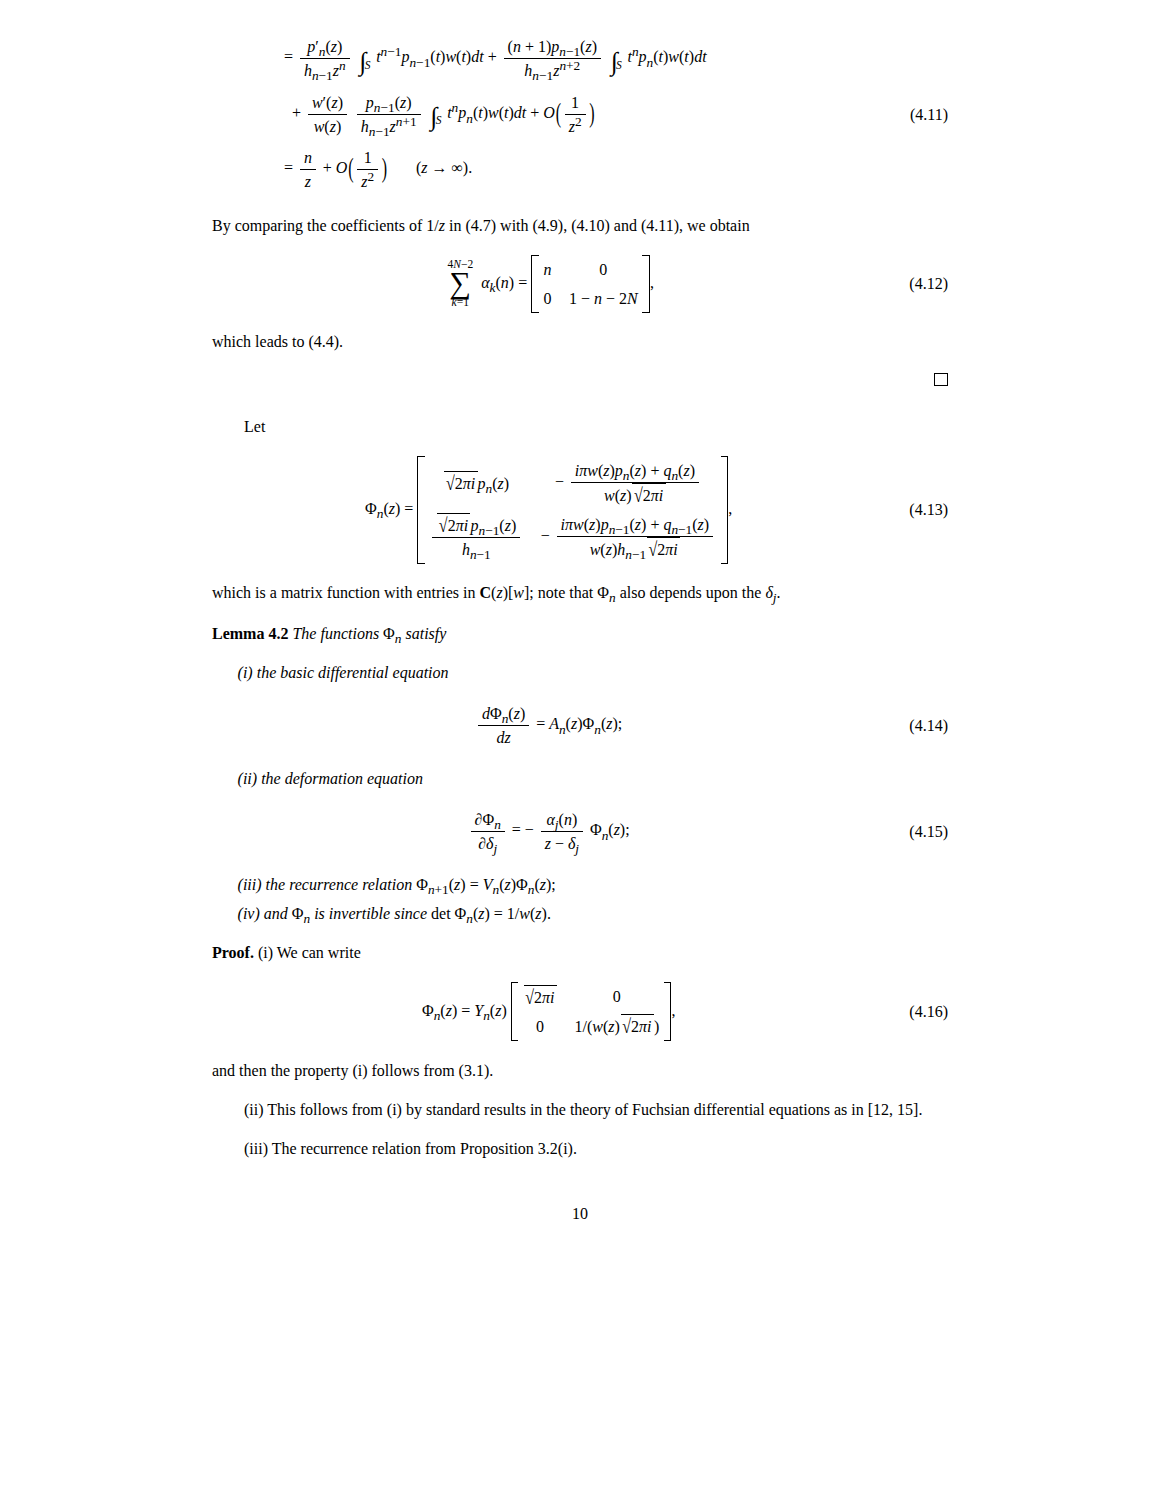= p′n(z) hn−1zn ∫S tn−1pn−1(t)w(t)dt + (n + 1)pn−1(z) hn−1zn+2 ∫S tnpn(t)w(t)dt
+ w′(z) w(z) pn−1(z) hn−1zn+1 ∫S tnpn(t)w(t)dt + O(1 z2)
= nz + O(1 z2) (z → ∞).
(4.11)
By comparing the coefficients of 1/z in (4.7) with (4.9), (4.10) and (4.11), we obtain
4N−2∑k=1 αk(n) = n 0 01 − n − 2N ,
(4.12)
which leads to (4.4).
Let
Φn(z) = √2πi pn(z) − iπw(z)pn(z) + qn(z) w(z)√2πi √2πi pn−1(z) hn−1 − iπw(z)pn−1(z) + qn−1(z) w(z)hn−1√2πi ,
(4.13)
which is a matrix function with entries in C(z)[w]; note that Φn also depends upon the δj.
Lemma 4.2 The functions Φn satisfy
(i) the basic differential equation
d Φn(z) dz = An(z)Φn(z);
(4.14)
(ii) the deformation equation
∂Φn∂δj = − αj(n) z − δj Φn(z);
(4.15)
(iii) the recurrence relation Φn+1(z) = Vn(z)Φn(z);
(iv) and Φn is invertible since det Φn(z) = 1/w(z).
Proof. (i) We can write
Φn(z) = Yn(z) √2πi 0 01/(w(z)√2πi) ,
(4.16)
and then the property (i) follows from (3.1).
(ii) This follows from (i) by standard results in the theory of Fuchsian differential equations as in [12, 15].
(iii) The recurrence relation from Proposition 3.2(i).
10